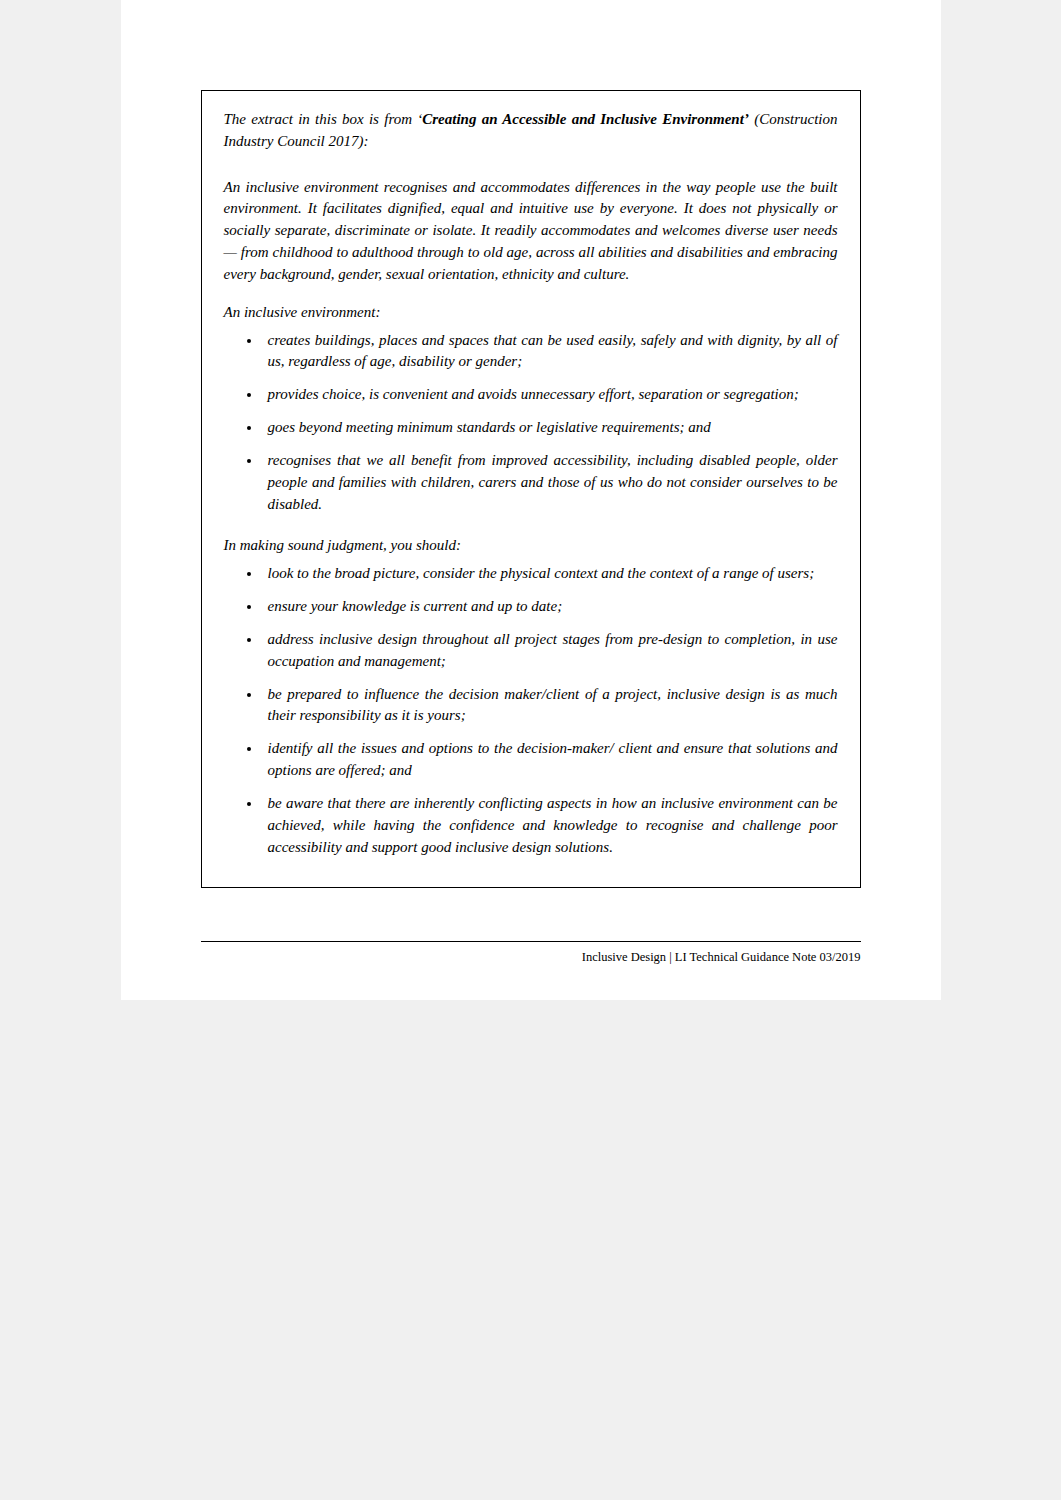The extract in this box is from ‘Creating an Accessible and Inclusive Environment’ (Construction Industry Council 2017):
An inclusive environment recognises and accommodates differences in the way people use the built environment. It facilitates dignified, equal and intuitive use by everyone. It does not physically or socially separate, discriminate or isolate. It readily accommodates and welcomes diverse user needs — from childhood to adulthood through to old age, across all abilities and disabilities and embracing every background, gender, sexual orientation, ethnicity and culture.
An inclusive environment:
creates buildings, places and spaces that can be used easily, safely and with dignity, by all of us, regardless of age, disability or gender;
provides choice, is convenient and avoids unnecessary effort, separation or segregation;
goes beyond meeting minimum standards or legislative requirements; and
recognises that we all benefit from improved accessibility, including disabled people, older people and families with children, carers and those of us who do not consider ourselves to be disabled.
In making sound judgment, you should:
look to the broad picture, consider the physical context and the context of a range of users;
ensure your knowledge is current and up to date;
address inclusive design throughout all project stages from pre-design to completion, in use occupation and management;
be prepared to influence the decision maker/client of a project, inclusive design is as much their responsibility as it is yours;
identify all the issues and options to the decision-maker/ client and ensure that solutions and options are offered; and
be aware that there are inherently conflicting aspects in how an inclusive environment can be achieved, while having the confidence and knowledge to recognise and challenge poor accessibility and support good inclusive design solutions.
Inclusive Design | LI Technical Guidance Note 03/2019